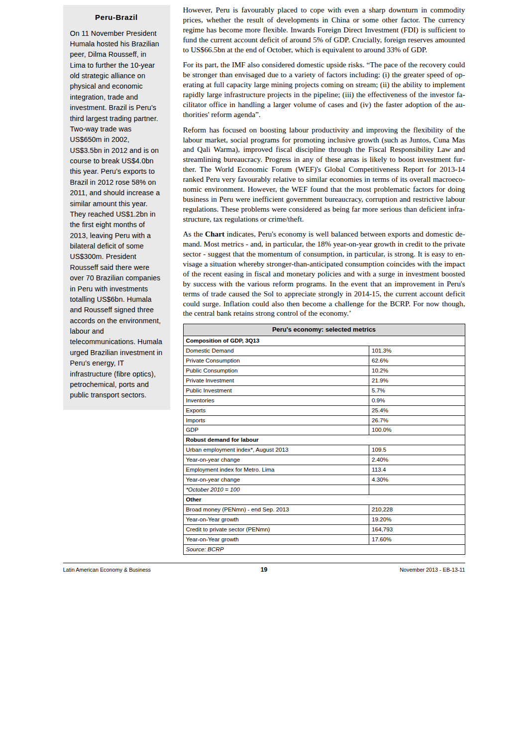Peru-Brazil
On 11 November President Humala hosted his Brazilian peer, Dilma Rousseff, in Lima to further the 10-year old strategic alliance on physical and economic integration, trade and investment. Brazil is Peru’s third largest trading partner. Two-way trade was US$650m in 2002, US$3.5bn in 2012 and is on course to break US$4.0bn this year. Peru’s exports to Brazil in 2012 rose 58% on 2011, and should increase a similar amount this year. They reached US$1.2bn in the first eight months of 2013, leaving Peru with a bilateral deficit of some US$300m. President Rousseff said there were over 70 Brazilian companies in Peru with investments totalling US$6bn. Humala and Rousseff signed three accords on the environment, labour and telecommunications. Humala urged Brazilian investment in Peru’s energy, IT infrastructure (fibre optics), petrochemical, ports and public transport sectors.
However, Peru is favourably placed to cope with even a sharp downturn in commodity prices, whether the result of developments in China or some other factor. The currency regime has become more flexible. Inwards Foreign Direct Investment (FDI) is sufficient to fund the current account deficit of around 5% of GDP. Crucially, foreign reserves amounted to US$66.5bn at the end of October, which is equivalent to around 33% of GDP.
For its part, the IMF also considered domestic upside risks. “The pace of the recovery could be stronger than envisaged due to a variety of factors including: (i) the greater speed of operating at full capacity large mining projects coming on stream; (ii) the ability to implement rapidly large infrastructure projects in the pipeline; (iii) the effectiveness of the investor facilitator office in handling a larger volume of cases and (iv) the faster adoption of the authorities' reform agenda”.
Reform has focused on boosting labour productivity and improving the flexibility of the labour market, social programs for promoting inclusive growth (such as Juntos, Cuna Mas and Qali Warma), improved fiscal discipline through the Fiscal Responsibility Law and streamlining bureaucracy. Progress in any of these areas is likely to boost investment further. The World Economic Forum (WEF)'s Global Competitiveness Report for 2013-14 ranked Peru very favourably relative to similar economies in terms of its overall macroeconomic environment. However, the WEF found that the most problematic factors for doing business in Peru were inefficient government bureaucracy, corruption and restrictive labour regulations. These problems were considered as being far more serious than deficient infrastructure, tax regulations or crime/theft.
As the Chart indicates, Peru's economy is well balanced between exports and domestic demand. Most metrics - and, in particular, the 18% year-on-year growth in credit to the private sector - suggest that the momentum of consumption, in particular, is strong. It is easy to envisage a situation whereby stronger-than-anticipated consumption coincides with the impact of the recent easing in fiscal and monetary policies and with a surge in investment boosted by success with the various reform programs. In the event that an improvement in Peru's terms of trade caused the Sol to appreciate strongly in 2014-15, the current account deficit could surge. Inflation could also then become a challenge for the BCRP. For now though, the central bank retains strong control of the economy.’
Peru's economy: selected metrics
| Composition of GDP, 3Q13 |
| Domestic Demand | 101.3% |
| Private Consumption | 62.6% |
| Public Consumption | 10.2% |
| Private Investment | 21.9% |
| Public Investment | 5.7% |
| Inventories | 0.9% |
| Exports | 25.4% |
| Imports | 26.7% |
| GDP | 100.0% |
| Robust demand for labour |
| Urban employment index*, August 2013 | 109.5 |
| Year-on-year change | 2.40% |
| Employment index for Metro. Lima | 113.4 |
| Year-on-year change | 4.30% |
| *October 2010 = 100 | |
| Other |
| Broad money (PENmn) - end Sep. 2013 | 210,228 |
| Year-on-Year growth | 19.20% |
| Credit to private sector (PENmn) | 164,793 |
| Year-on-Year growth | 17.60% |
| Source: BCRP |
Latin American Economy & Business
19
November 2013 - EB-13-11